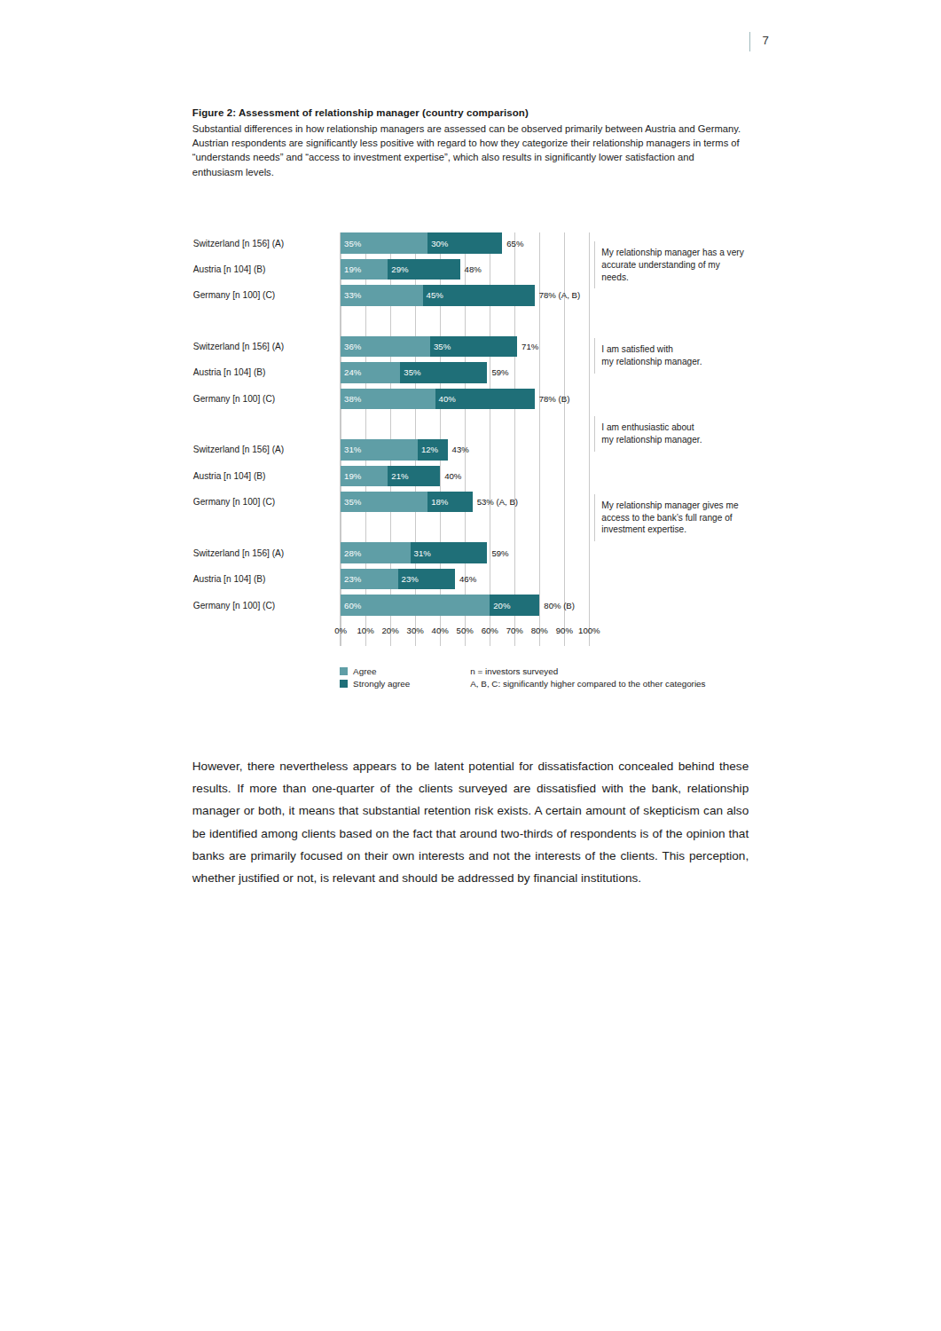7
Figure 2: Assessment of relationship manager (country comparison)
Substantial differences in how relationship managers are assessed can be observed primarily between Austria and Germany. Austrian respondents are significantly less positive with regard to how they categorize their relationship managers in terms of “understands needs” and “access to investment expertise”, which also results in significantly lower satisfaction and enthusiasm levels.
Switzerland [n 156] (A)
35%
30%
65%
Austria [n 104] (B)
19%
29%
48%
Germany [n 100] (C)
33%
45%
78% (A, B)
Switzerland [n 156] (A)
36%
35%
71%
Austria [n 104] (B)
24%
35%
59%
Germany [n 100] (C)
38%
40%
78% (B)
Switzerland [n 156] (A)
31%
12%
43%
Austria [n 104] (B)
19%
21%
40%
Germany [n 100] (C)
35%
18%
53% (A, B)
Switzerland [n 156] (A)
28%
31%
59%
Austria [n 104] (B)
23%
23%
46%
Germany [n 100] (C)
60%
20%
80% (B)
0% 10% 20% 30% 40% 50% 60% 70% 80% 90% 100%
My relationship manager has a very
accurate understanding of my needs.
I am satisfied with
my relationship manager.
I am enthusiastic about
my relationship manager.
My relationship manager gives me
access to the bank’s full range of
investment expertise.
Agree
Strongly agree
n = investors surveyed
A, B, C: significantly higher compared to the other categories
However, there nevertheless appears to be latent potential for dissatisfaction concealed behind these results. If more than one-quarter of the clients surveyed are dissatisfied with the bank, relationship manager or both, it means that substantial retention risk exists. A certain amount of skepticism can also be identified among clients based on the fact that around two-thirds of respondents is of the opinion that banks are primarily focused on their own interests and not the interests of the clients. This perception, whether justified or not, is relevant and should be addressed by financial institutions.